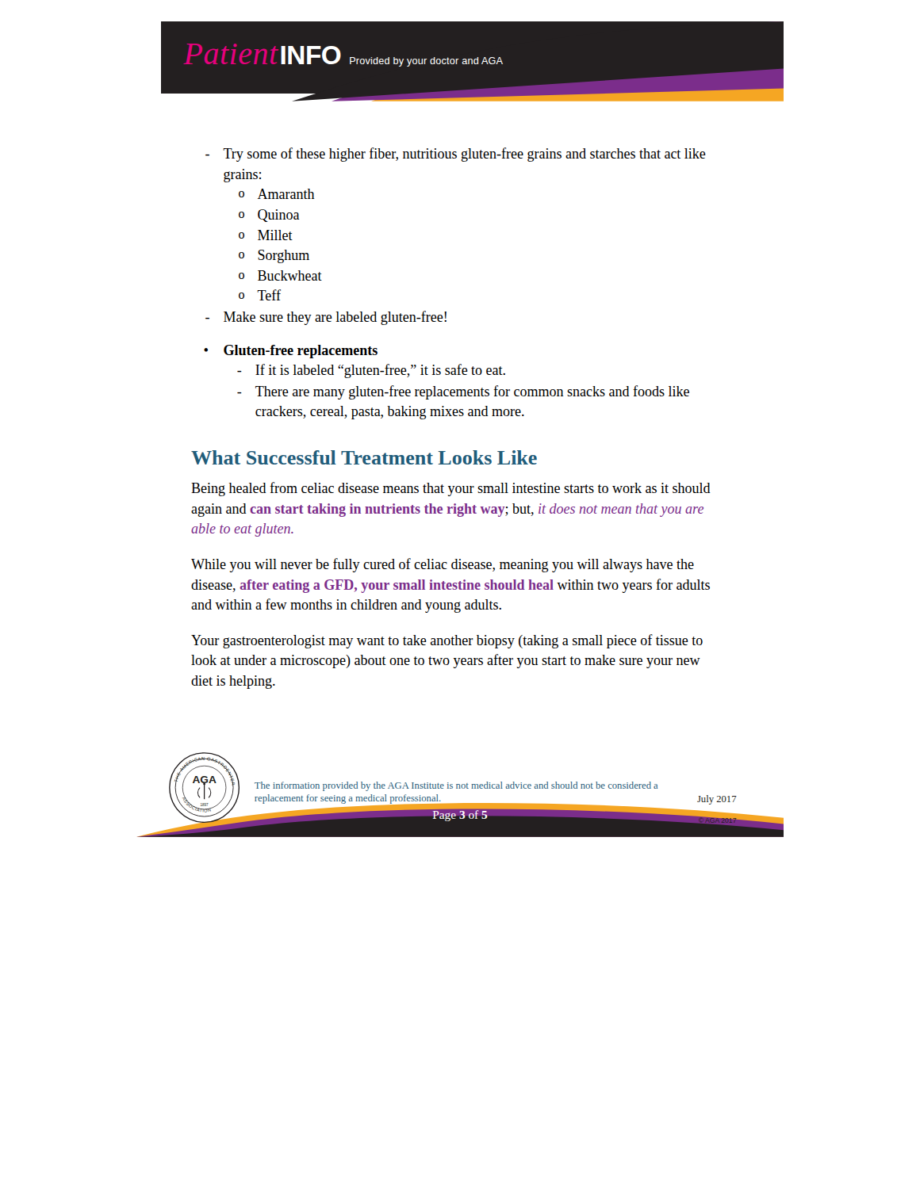Patient INFO Provided by your doctor and AGA
Try some of these higher fiber, nutritious gluten-free grains and starches that act like grains:
Amaranth
Quinoa
Millet
Sorghum
Buckwheat
Teff
Make sure they are labeled gluten-free!
Gluten-free replacements
If it is labeled “gluten-free,” it is safe to eat.
There are many gluten-free replacements for common snacks and foods like crackers, cereal, pasta, baking mixes and more.
What Successful Treatment Looks Like
Being healed from celiac disease means that your small intestine starts to work as it should again and can start taking in nutrients the right way; but, it does not mean that you are able to eat gluten.
While you will never be fully cured of celiac disease, meaning you will always have the disease, after eating a GFD, your small intestine should heal within two years for adults and within a few months in children and young adults.
Your gastroenterologist may want to take another biopsy (taking a small piece of tissue to look at under a microscope) about one to two years after you start to make sure your new diet is helping.
Page 3 of 5
THE AMERICAN GASTROENTEROLOGICAL ASSOCIATION AGA 1897
The information provided by the AGA Institute is not medical advice and should not be considered a replacement for seeing a medical professional.
July 2017
© AGA 2017